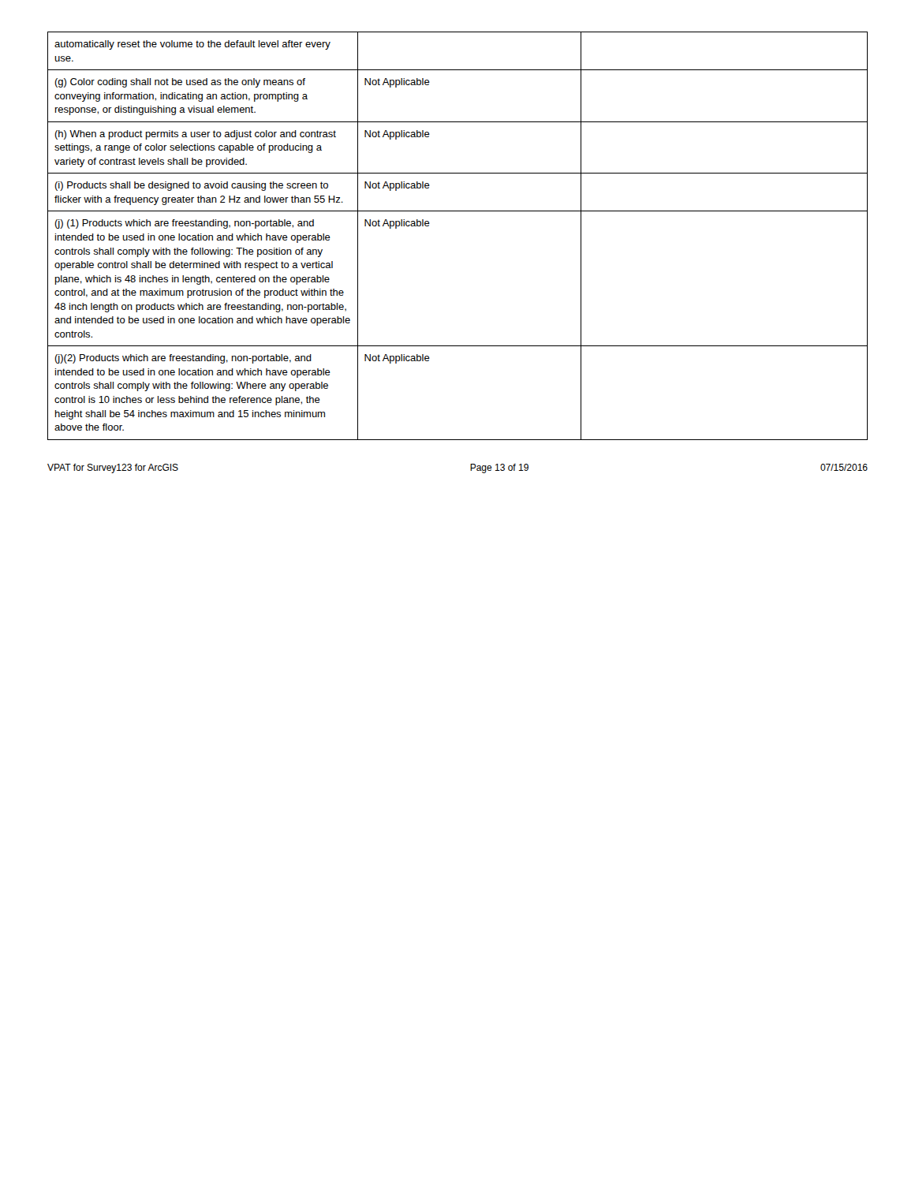| automatically reset the volume to the default level after every use. | | |
| (g) Color coding shall not be used as the only means of conveying information, indicating an action, prompting a response, or distinguishing a visual element. | Not Applicable | |
| (h) When a product permits a user to adjust color and contrast settings, a range of color selections capable of producing a variety of contrast levels shall be provided. | Not Applicable | |
| (i) Products shall be designed to avoid causing the screen to flicker with a frequency greater than 2 Hz and lower than 55 Hz. | Not Applicable | |
| (j) (1) Products which are freestanding, non-portable, and intended to be used in one location and which have operable controls shall comply with the following: The position of any operable control shall be determined with respect to a vertical plane, which is 48 inches in length, centered on the operable control, and at the maximum protrusion of the product within the 48 inch length on products which are freestanding, non-portable, and intended to be used in one location and which have operable controls. | Not Applicable | |
| (j)(2) Products which are freestanding, non-portable, and intended to be used in one location and which have operable controls shall comply with the following: Where any operable control is 10 inches or less behind the reference plane, the height shall be 54 inches maximum and 15 inches minimum above the floor. | Not Applicable | |
VPAT for Survey123 for ArcGIS Page 13 of 19 07/15/2016